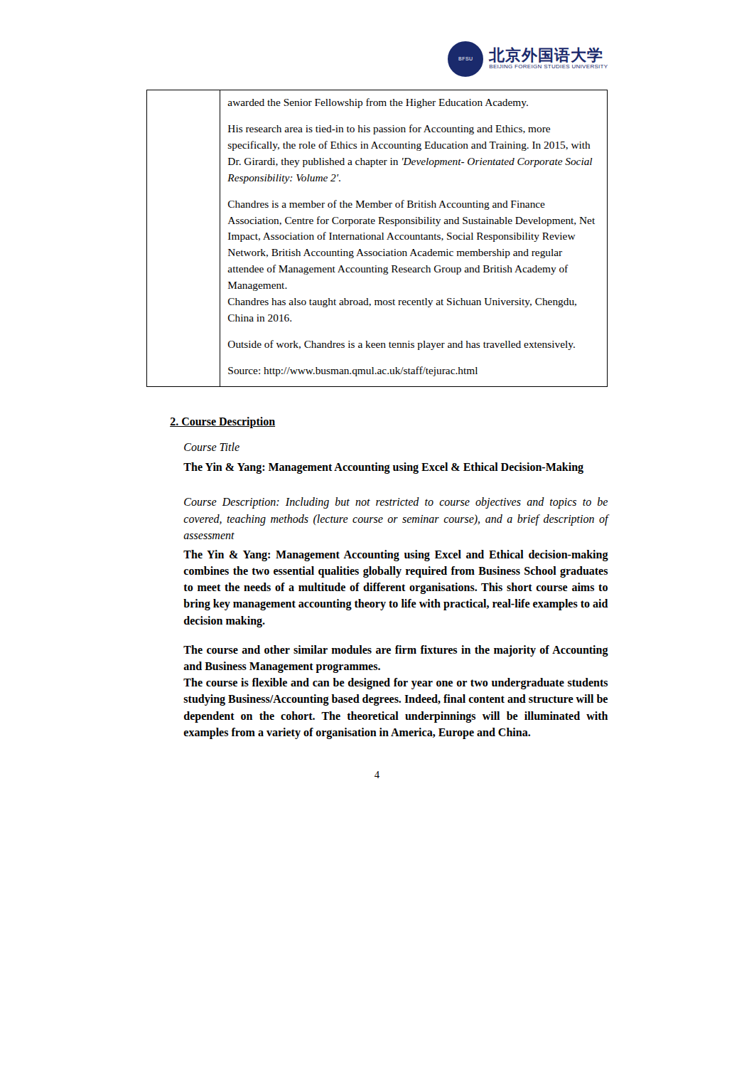BFSU
北京外国语大学
BEIJING FOREIGN STUDIES UNIVERSITY
| | awarded the Senior Fellowship from the Higher Education Academy. His research area is tied-in to his passion for Accounting and Ethics, more specifically, the role of Ethics in Accounting Education and Training. In 2015, with Dr. Girardi, they published a chapter in 'Development- Orientated Corporate Social Responsibility: Volume 2' . Chandres is a member of the Member of British Accounting and Finance Association, Centre for Corporate Responsibility and Sustainable Development, Net Impact, Association of International Accountants, Social Responsibility Review Network, British Accounting Association Academic membership and regular attendee of Management Accounting Research Group and British Academy of Management. Chandres has also taught abroad, most recently at Sichuan University, Chengdu, China in 2016. Outside of work, Chandres is a keen tennis player and has travelled extensively. Source: http://www.busman.qmul.ac.uk/staff/tejurac.html |
2. Course Description
Course Title
The Yin & Yang: Management Accounting using Excel & Ethical Decision-Making
Course Description: Including but not restricted to course objectives and topics to be covered, teaching methods (lecture course or seminar course), and a brief description of assessment
The Yin & Yang: Management Accounting using Excel and Ethical decision-making combines the two essential qualities globally required from Business School graduates to meet the needs of a multitude of different organisations. This short course aims to bring key management accounting theory to life with practical, real-life examples to aid decision making.
The course and other similar modules are firm fixtures in the majority of Accounting and Business Management programmes.
The course is flexible and can be designed for year one or two undergraduate students studying Business/Accounting based degrees. Indeed, final content and structure will be dependent on the cohort. The theoretical underpinnings will be illuminated with examples from a variety of organisation in America, Europe and China.
4